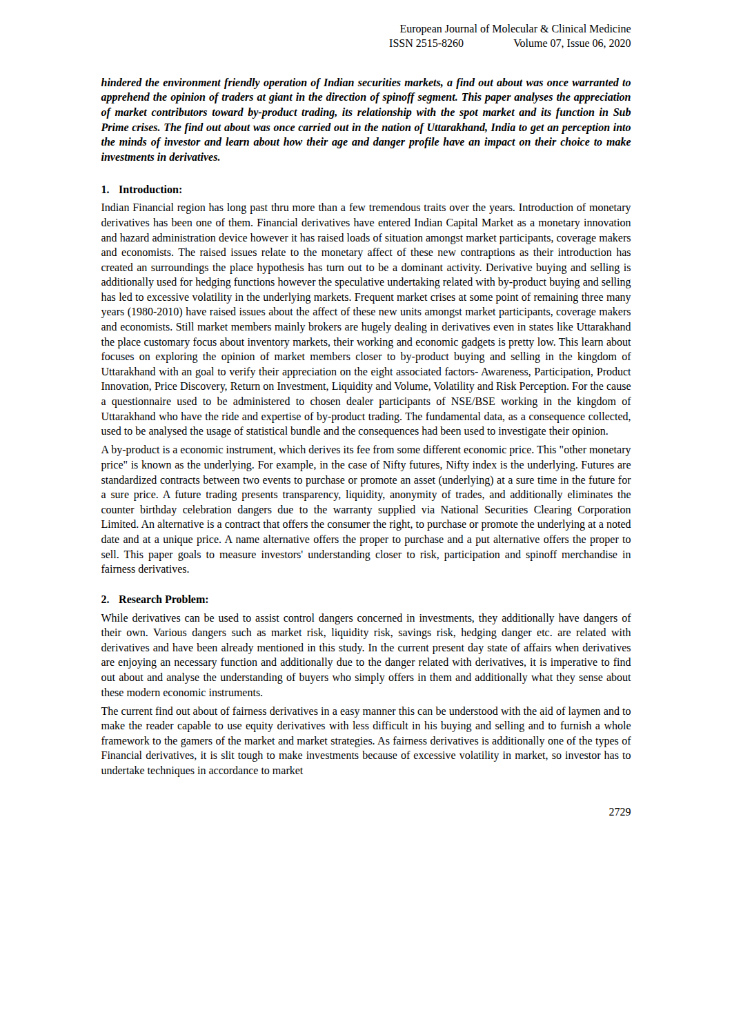European Journal of Molecular & Clinical Medicine ISSN 2515-8260 Volume 07, Issue 06, 2020
hindered the environment friendly operation of Indian securities markets, a find out about was once warranted to apprehend the opinion of traders at giant in the direction of spinoff segment. This paper analyses the appreciation of market contributors toward by-product trading, its relationship with the spot market and its function in Sub Prime crises. The find out about was once carried out in the nation of Uttarakhand, India to get an perception into the minds of investor and learn about how their age and danger profile have an impact on their choice to make investments in derivatives.
1. Introduction:
Indian Financial region has long past thru more than a few tremendous traits over the years. Introduction of monetary derivatives has been one of them. Financial derivatives have entered Indian Capital Market as a monetary innovation and hazard administration device however it has raised loads of situation amongst market participants, coverage makers and economists. The raised issues relate to the monetary affect of these new contraptions as their introduction has created an surroundings the place hypothesis has turn out to be a dominant activity. Derivative buying and selling is additionally used for hedging functions however the speculative undertaking related with by-product buying and selling has led to excessive volatility in the underlying markets. Frequent market crises at some point of remaining three many years (1980-2010) have raised issues about the affect of these new units amongst market participants, coverage makers and economists. Still market members mainly brokers are hugely dealing in derivatives even in states like Uttarakhand the place customary focus about inventory markets, their working and economic gadgets is pretty low. This learn about focuses on exploring the opinion of market members closer to by-product buying and selling in the kingdom of Uttarakhand with an goal to verify their appreciation on the eight associated factors- Awareness, Participation, Product Innovation, Price Discovery, Return on Investment, Liquidity and Volume, Volatility and Risk Perception. For the cause a questionnaire used to be administered to chosen dealer participants of NSE/BSE working in the kingdom of Uttarakhand who have the ride and expertise of by-product trading. The fundamental data, as a consequence collected, used to be analysed the usage of statistical bundle and the consequences had been used to investigate their opinion.
A by-product is a economic instrument, which derives its fee from some different economic price. This "other monetary price" is known as the underlying. For example, in the case of Nifty futures, Nifty index is the underlying. Futures are standardized contracts between two events to purchase or promote an asset (underlying) at a sure time in the future for a sure price. A future trading presents transparency, liquidity, anonymity of trades, and additionally eliminates the counter birthday celebration dangers due to the warranty supplied via National Securities Clearing Corporation Limited. An alternative is a contract that offers the consumer the right, to purchase or promote the underlying at a noted date and at a unique price. A name alternative offers the proper to purchase and a put alternative offers the proper to sell. This paper goals to measure investors' understanding closer to risk, participation and spinoff merchandise in fairness derivatives.
2. Research Problem:
While derivatives can be used to assist control dangers concerned in investments, they additionally have dangers of their own. Various dangers such as market risk, liquidity risk, savings risk, hedging danger etc. are related with derivatives and have been already mentioned in this study. In the current present day state of affairs when derivatives are enjoying an necessary function and additionally due to the danger related with derivatives, it is imperative to find out about and analyse the understanding of buyers who simply offers in them and additionally what they sense about these modern economic instruments.
The current find out about of fairness derivatives in a easy manner this can be understood with the aid of laymen and to make the reader capable to use equity derivatives with less difficult in his buying and selling and to furnish a whole framework to the gamers of the market and market strategies. As fairness derivatives is additionally one of the types of Financial derivatives, it is slit tough to make investments because of excessive volatility in market, so investor has to undertake techniques in accordance to market
2729